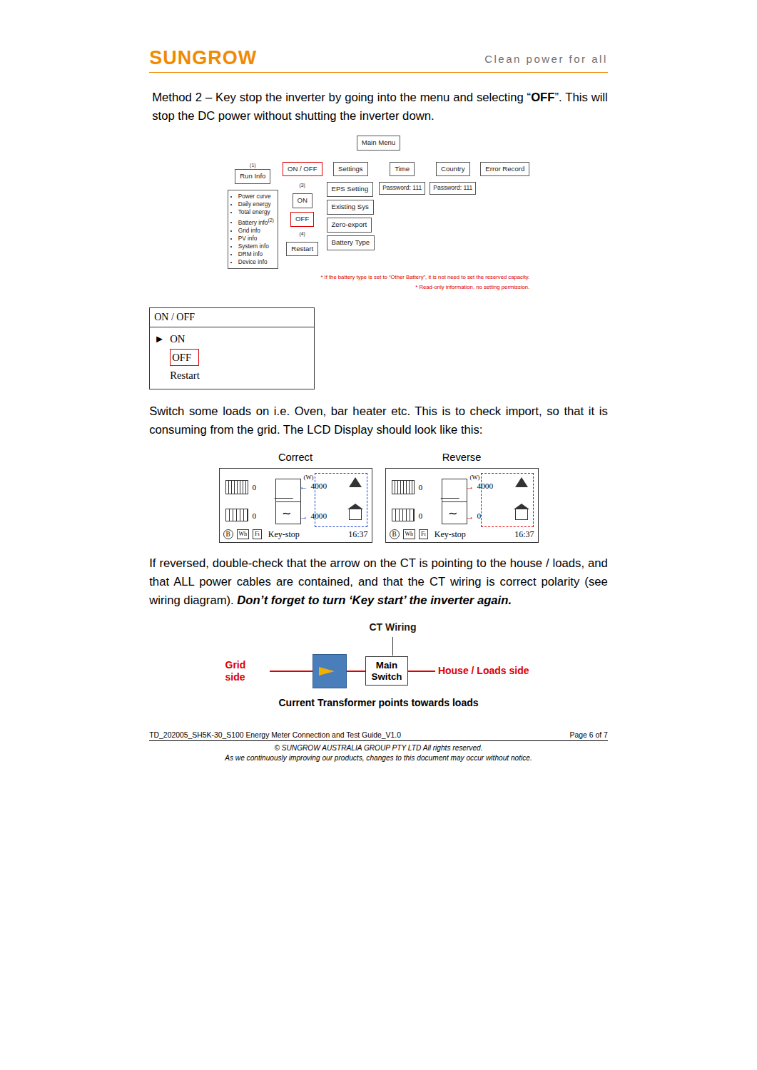SUNGROW
Clean power for all
Method 2 – Key stop the inverter by going into the menu and selecting “OFF”. This will stop the DC power without shutting the inverter down.
Main Menu
(1) Run Info
Power curve
Daily energy
Total energy
Battery info(2)
Grid info
PV info
System info
DRM info
Device info
ON / OFF
(3) ON OFF (4) Restart
Settings
EPS Setting Existing Sys Zero-export Battery Type
Time Password: 111
Country Password: 111
Error Record
* If the battery type is set to “Other Battery”, it is not need to set the reserved capacity.
* Read-only information, no setting permission.
ON / OFF
►ON
OFF
Restart
Switch some loads on i.e. Oven, bar heater etc. This is to check import, so that it is consuming from the grid. The LCD Display should look like this:
Correct
∼
0
0
(W)
4000
4000
←
→
B Wh Fi Key-stop 16:37
Reverse
∼
0
0
(W)
4000
0
→
→
B Wh Fi Key-stop 16:37
If reversed, double-check that the arrow on the CT is pointing to the house / loads, and that ALL power cables are contained, and that the CT wiring is correct polarity (see wiring diagram). Don’t forget to turn ‘Key start’ the inverter again.
CT Wiring
Grid
side
Main
Switch
House / Loads side
Current Transformer points towards loads
TD_202005_SH5K-30_S100 Energy Meter Connection and Test Guide_V1.0 Page 6 of 7
© SUNGROW AUSTRALIA GROUP PTY LTD All rights reserved.
As we continuously improving our products, changes to this document may occur without notice.